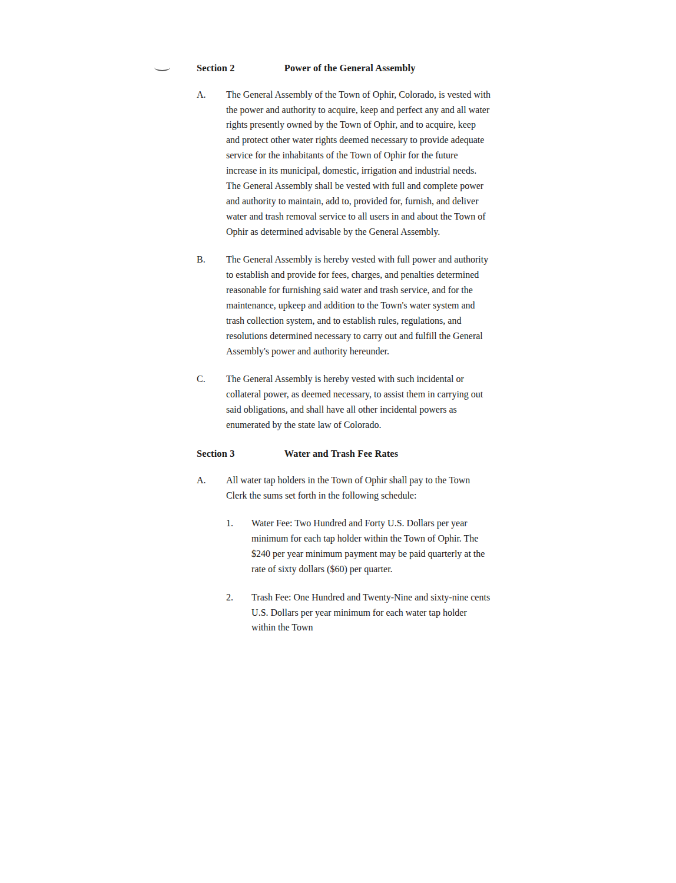Section 2 Power of the General Assembly
A. The General Assembly of the Town of Ophir, Colorado, is vested with the power and authority to acquire, keep and perfect any and all water rights presently owned by the Town of Ophir, and to acquire, keep and protect other water rights deemed necessary to provide adequate service for the inhabitants of the Town of Ophir for the future increase in its municipal, domestic, irrigation and industrial needs. The General Assembly shall be vested with full and complete power and authority to maintain, add to, provided for, furnish, and deliver water and trash removal service to all users in and about the Town of Ophir as determined advisable by the General Assembly.
B. The General Assembly is hereby vested with full power and authority to establish and provide for fees, charges, and penalties determined reasonable for furnishing said water and trash service, and for the maintenance, upkeep and addition to the Town's water system and trash collection system, and to establish rules, regulations, and resolutions determined necessary to carry out and fulfill the General Assembly's power and authority hereunder.
C. The General Assembly is hereby vested with such incidental or collateral power, as deemed necessary, to assist them in carrying out said obligations, and shall have all other incidental powers as enumerated by the state law of Colorado.
Section 3 Water and Trash Fee Rates
A. All water tap holders in the Town of Ophir shall pay to the Town Clerk the sums set forth in the following schedule:
1. Water Fee: Two Hundred and Forty U.S. Dollars per year minimum for each tap holder within the Town of Ophir. The $240 per year minimum payment may be paid quarterly at the rate of sixty dollars ($60) per quarter.
2. Trash Fee: One Hundred and Twenty-Nine and sixty-nine cents U.S. Dollars per year minimum for each water tap holder within the Town